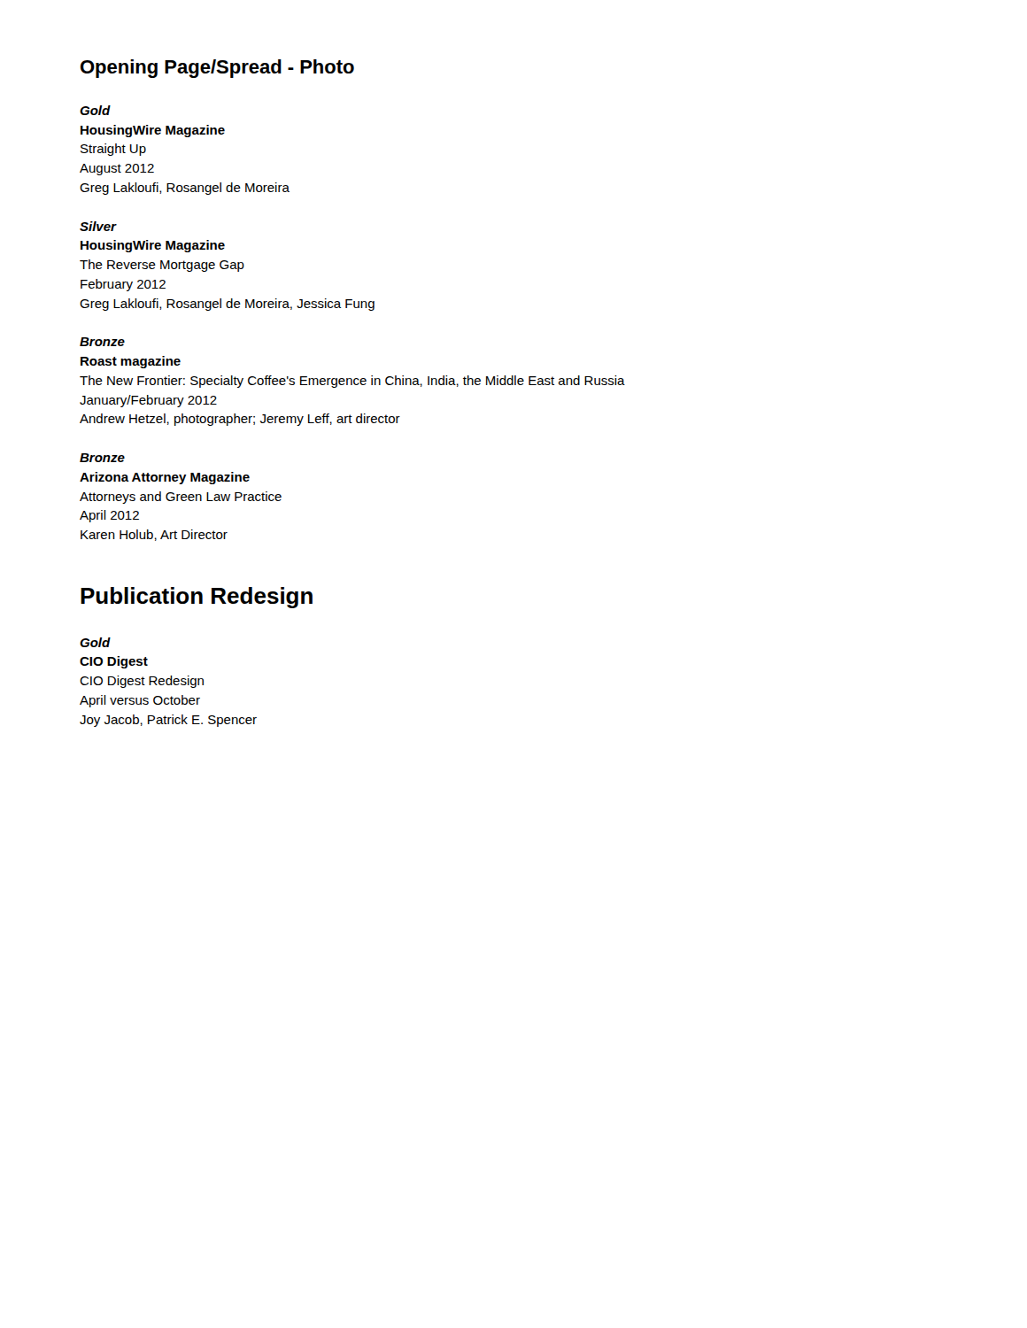Opening Page/Spread - Photo
Gold
HousingWire Magazine
Straight Up
August 2012
Greg Lakloufi, Rosangel de Moreira
Silver
HousingWire Magazine
The Reverse Mortgage Gap
February 2012
Greg Lakloufi, Rosangel de Moreira, Jessica Fung
Bronze
Roast magazine
The New Frontier: Specialty Coffee's Emergence in China, India, the Middle East and Russia
January/February 2012
Andrew Hetzel, photographer; Jeremy Leff, art director
Bronze
Arizona Attorney Magazine
Attorneys and Green Law Practice
April 2012
Karen Holub, Art Director
Publication Redesign
Gold
CIO Digest
CIO Digest Redesign
April versus October
Joy Jacob, Patrick E. Spencer